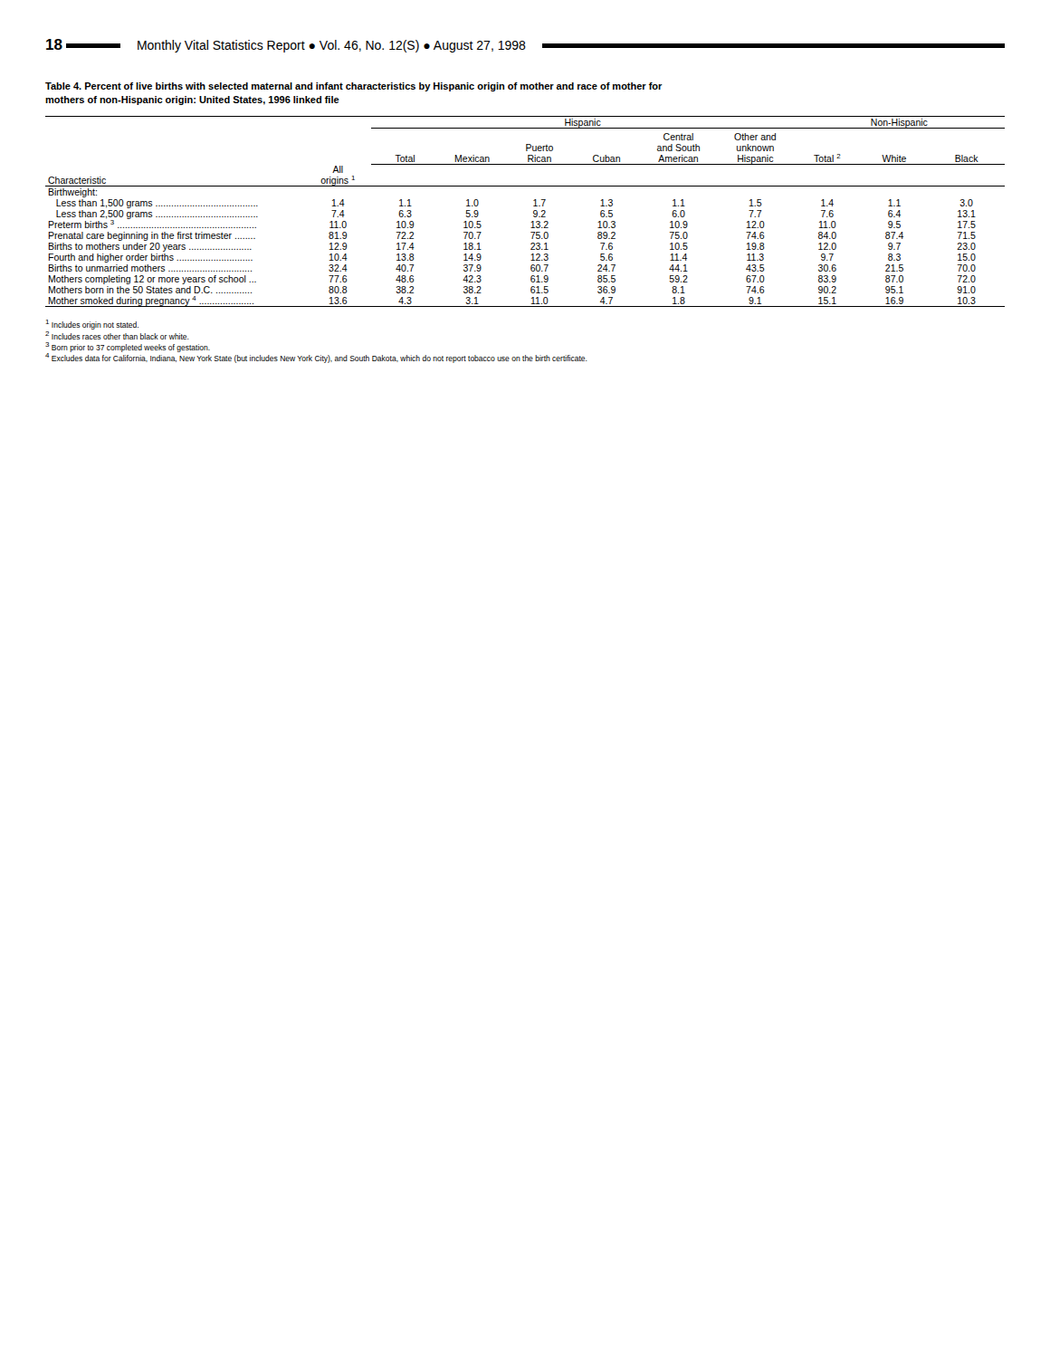18
Monthly Vital Statistics Report ● Vol. 46, No. 12(S) ● August 27, 1998
Table 4. Percent of live births with selected maternal and infant characteristics by Hispanic origin of mother and race of mother for
mothers of non-Hispanic origin: United States, 1996 linked file
| | | Hispanic | Non-Hispanic |
| --- | --- | --- | --- |
| Total | Mexican | Puerto Rican | Cuban | Central and South American | Other and unknown Hispanic | Total 2 | White | Black |
| Characteristic | All origins 1 | |
| Birthweight: | | | | | | | | | | |
| Less than 1,500 grams ....................................... | 1.4 | 1.1 | 1.0 | 1.7 | 1.3 | 1.1 | 1.5 | 1.4 | 1.1 | 3.0 |
| Less than 2,500 grams ....................................... | 7.4 | 6.3 | 5.9 | 9.2 | 6.5 | 6.0 | 7.7 | 7.6 | 6.4 | 13.1 |
| Preterm births 3 ..................................................... | 11.0 | 10.9 | 10.5 | 13.2 | 10.3 | 10.9 | 12.0 | 11.0 | 9.5 | 17.5 |
| Prenatal care beginning in the first trimester ........ | 81.9 | 72.2 | 70.7 | 75.0 | 89.2 | 75.0 | 74.6 | 84.0 | 87.4 | 71.5 |
| Births to mothers under 20 years ........................ | 12.9 | 17.4 | 18.1 | 23.1 | 7.6 | 10.5 | 19.8 | 12.0 | 9.7 | 23.0 |
| Fourth and higher order births ............................. | 10.4 | 13.8 | 14.9 | 12.3 | 5.6 | 11.4 | 11.3 | 9.7 | 8.3 | 15.0 |
| Births to unmarried mothers ................................ | 32.4 | 40.7 | 37.9 | 60.7 | 24.7 | 44.1 | 43.5 | 30.6 | 21.5 | 70.0 |
| Mothers completing 12 or more years of school ... | 77.6 | 48.6 | 42.3 | 61.9 | 85.5 | 59.2 | 67.0 | 83.9 | 87.0 | 72.0 |
| Mothers born in the 50 States and D.C. .............. | 80.8 | 38.2 | 38.2 | 61.5 | 36.9 | 8.1 | 74.6 | 90.2 | 95.1 | 91.0 |
| Mother smoked during pregnancy 4 ..................... | 13.6 | 4.3 | 3.1 | 11.0 | 4.7 | 1.8 | 9.1 | 15.1 | 16.9 | 10.3 |
1 Includes origin not stated.
2 Includes races other than black or white.
3 Born prior to 37 completed weeks of gestation.
4 Excludes data for California, Indiana, New York State (but includes New York City), and South Dakota, which do not report tobacco use on the birth certificate.